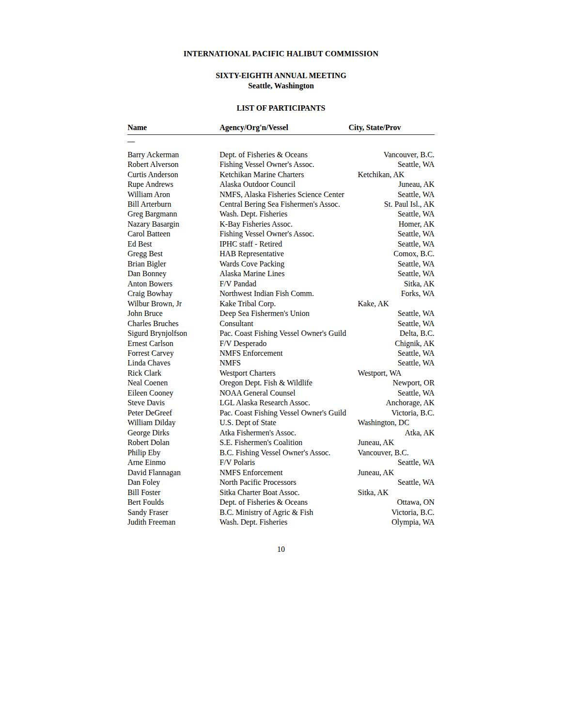INTERNATIONAL PACIFIC HALIBUT COMMISSION
SIXTY-EIGHTH ANNUAL MEETING
Seattle, Washington
LIST OF PARTICIPANTS
| Name | Agency/Org'n/Vessel | City, State/Prov |
| --- | --- | --- |
__
| Barry Ackerman | Dept. of Fisheries & Oceans | Vancouver, B.C. |
| Robert Alverson | Fishing Vessel Owner's Assoc. | Seattle, WA |
| Curtis Anderson | Ketchikan Marine Charters | Ketchikan, AK |
| Rupe Andrews | Alaska Outdoor Council | Juneau, AK |
| William Aron | NMFS, Alaska Fisheries Science Center | Seattle, WA |
| Bill Arterburn | Central Bering Sea Fishermen's Assoc. | St. Paul Isl., AK |
| Greg Bargmann | Wash. Dept. Fisheries | Seattle, WA |
| Nazary Basargin | K-Bay Fisheries Assoc. | Homer, AK |
| Carol Batteen | Fishing Vessel Owner's Assoc. | Seattle, WA |
| Ed Best | IPHC staff - Retired | Seattle, WA |
| Gregg Best | HAB Representative | Comox, B.C. |
| Brian Bigler | Wards Cove Packing | Seattle, WA |
| Dan Bonney | Alaska Marine Lines | Seattle, WA |
| Anton Bowers | F/V Pandad | Sitka, AK |
| Craig Bowhay | Northwest Indian Fish Comm. | Forks, WA |
| Wilbur Brown, Jr | Kake Tribal Corp. | Kake, AK |
| John Bruce | Deep Sea Fishermen's Union | Seattle, WA |
| Charles Bruches | Consultant | Seattle, WA |
| Sigurd Brynjolfson | Pac. Coast Fishing Vessel Owner's Guild | Delta, B.C. |
| Ernest Carlson | F/V Desperado | Chignik, AK |
| Forrest Carvey | NMFS Enforcement | Seattle, WA |
| Linda Chaves | NMFS | Seattle, WA |
| Rick Clark | Westport Charters | Westport, WA |
| Neal Coenen | Oregon Dept. Fish & Wildlife | Newport, OR |
| Eileen Cooney | NOAA General Counsel | Seattle, WA |
| Steve Davis | LGL Alaska Research Assoc. | Anchorage, AK |
| Peter DeGreef | Pac. Coast Fishing Vessel Owner's Guild | Victoria, B.C. |
| William Dilday | U.S. Dept of State | Washington, DC |
| George Dirks | Atka Fishermen's Assoc. | Atka, AK |
| Robert Dolan | S.E. Fishermen's Coalition | Juneau, AK |
| Philip Eby | B.C. Fishing Vessel Owner's Assoc. | Vancouver, B.C. |
| Arne Einmo | F/V Polaris | Seattle, WA |
| David Flannagan | NMFS Enforcement | Juneau, AK |
| Dan Foley | North Pacific Processors | Seattle, WA |
| Bill Foster | Sitka Charter Boat Assoc. | Sitka, AK |
| Bert Foulds | Dept. of Fisheries & Oceans | Ottawa, ON |
| Sandy Fraser | B.C. Ministry of Agric & Fish | Victoria, B.C. |
| Judith Freeman | Wash. Dept. Fisheries | Olympia, WA |
10